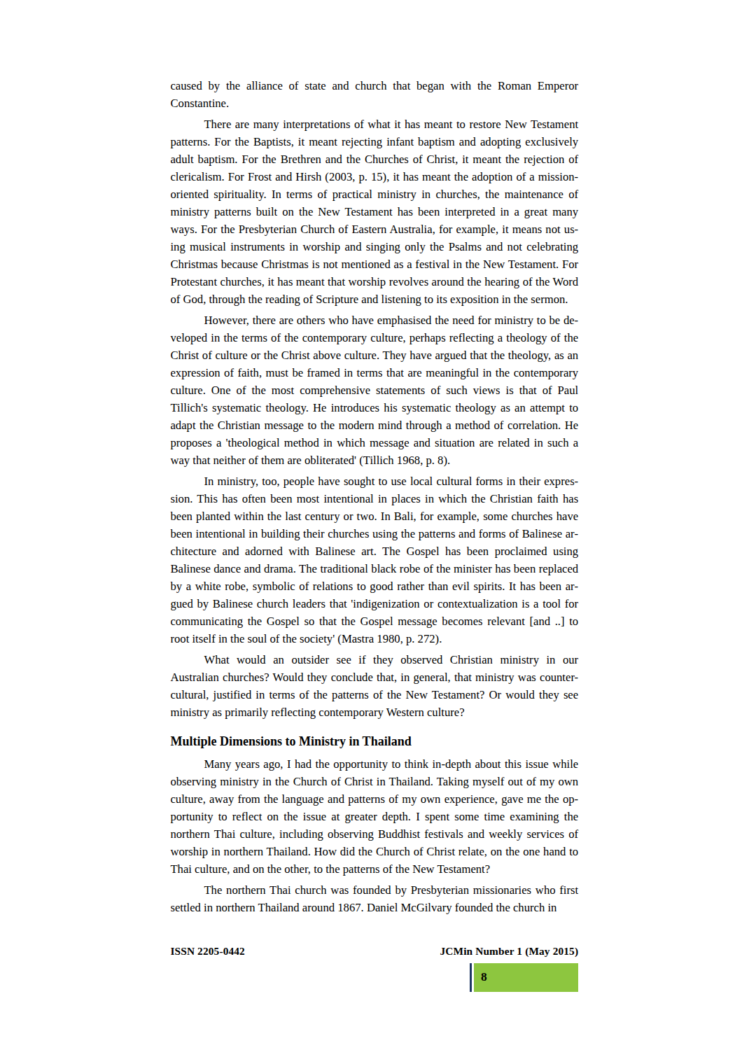caused by the alliance of state and church that began with the Roman Emperor Constantine.
There are many interpretations of what it has meant to restore New Testament patterns. For the Baptists, it meant rejecting infant baptism and adopting exclusively adult baptism. For the Brethren and the Churches of Christ, it meant the rejection of clericalism. For Frost and Hirsh (2003, p. 15), it has meant the adoption of a mission-oriented spirituality. In terms of practical ministry in churches, the maintenance of ministry patterns built on the New Testament has been interpreted in a great many ways. For the Presbyterian Church of Eastern Australia, for example, it means not using musical instruments in worship and singing only the Psalms and not celebrating Christmas because Christmas is not mentioned as a festival in the New Testament. For Protestant churches, it has meant that worship revolves around the hearing of the Word of God, through the reading of Scripture and listening to its exposition in the sermon.
However, there are others who have emphasised the need for ministry to be developed in the terms of the contemporary culture, perhaps reflecting a theology of the Christ of culture or the Christ above culture. They have argued that the theology, as an expression of faith, must be framed in terms that are meaningful in the contemporary culture. One of the most comprehensive statements of such views is that of Paul Tillich's systematic theology. He introduces his systematic theology as an attempt to adapt the Christian message to the modern mind through a method of correlation. He proposes a 'theological method in which message and situation are related in such a way that neither of them are obliterated' (Tillich 1968, p. 8).
In ministry, too, people have sought to use local cultural forms in their expression. This has often been most intentional in places in which the Christian faith has been planted within the last century or two. In Bali, for example, some churches have been intentional in building their churches using the patterns and forms of Balinese architecture and adorned with Balinese art. The Gospel has been proclaimed using Balinese dance and drama. The traditional black robe of the minister has been replaced by a white robe, symbolic of relations to good rather than evil spirits. It has been argued by Balinese church leaders that 'indigenization or contextualization is a tool for communicating the Gospel so that the Gospel message becomes relevant [and ..] to root itself in the soul of the society' (Mastra 1980, p. 272).
What would an outsider see if they observed Christian ministry in our Australian churches? Would they conclude that, in general, that ministry was counter-cultural, justified in terms of the patterns of the New Testament? Or would they see ministry as primarily reflecting contemporary Western culture?
Multiple Dimensions to Ministry in Thailand
Many years ago, I had the opportunity to think in-depth about this issue while observing ministry in the Church of Christ in Thailand. Taking myself out of my own culture, away from the language and patterns of my own experience, gave me the opportunity to reflect on the issue at greater depth. I spent some time examining the northern Thai culture, including observing Buddhist festivals and weekly services of worship in northern Thailand. How did the Church of Christ relate, on the one hand to Thai culture, and on the other, to the patterns of the New Testament?
The northern Thai church was founded by Presbyterian missionaries who first settled in northern Thailand around 1867. Daniel McGilvary founded the church in
ISSN 2205-0442 JCMin Number 1 (May 2015)
8